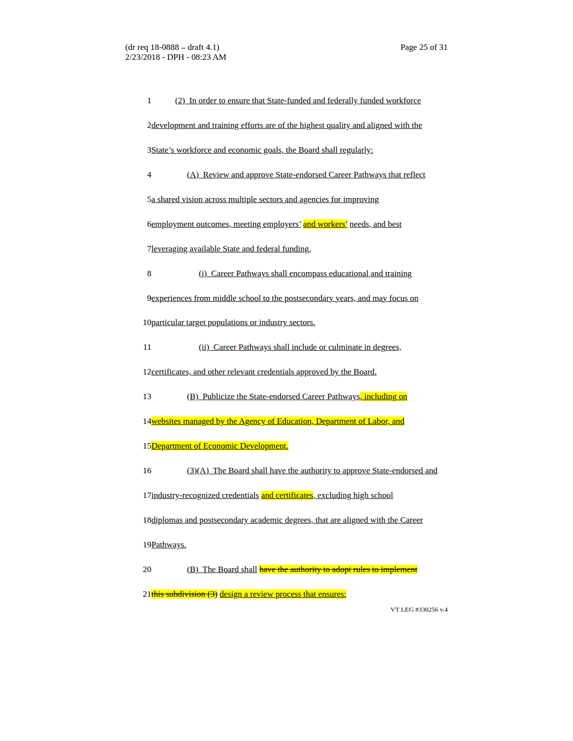(dr req 18-0888 – draft 4.1)
2/23/2018 - DPH - 08:23 AM
Page 25 of 31
| 1 | (2) In order to ensure that State-funded and federally funded workforce |
| 2 | development and training efforts are of the highest quality and aligned with the |
| 3 | State’s workforce and economic goals, the Board shall regularly: |
| 4 | (A) Review and approve State-endorsed Career Pathways that reflect |
| 5 | a shared vision across multiple sectors and agencies for improving |
| 6 | employment outcomes, meeting employers’ and workers’ needs, and best |
| 7 | leveraging available State and federal funding. |
| 8 | (i) Career Pathways shall encompass educational and training |
| 9 | experiences from middle school to the postsecondary years, and may focus on |
| 10 | particular target populations or industry sectors. |
| 11 | (ii) Career Pathways shall include or culminate in degrees, |
| 12 | certificates, and other relevant credentials approved by the Board. |
| 13 | (B) Publicize the State-endorsed Career Pathways , including on |
| 14 | websites managed by the Agency of Education, Department of Labor, and |
| 15 | Department of Economic Development. |
| 16 | (3)(A) The Board shall have the authority to approve State-endorsed and |
| 17 | industry-recognized credentials and certificates , excluding high school |
| 18 | diplomas and postsecondary academic degrees, that are aligned with the Career |
| 19 | Pathways. |
| 20 | (B) The Board shall have the authority to adopt rules to implement |
| 21 | this subdivision (3) design a review process that ensures: |
VT LEG #330256 v.4